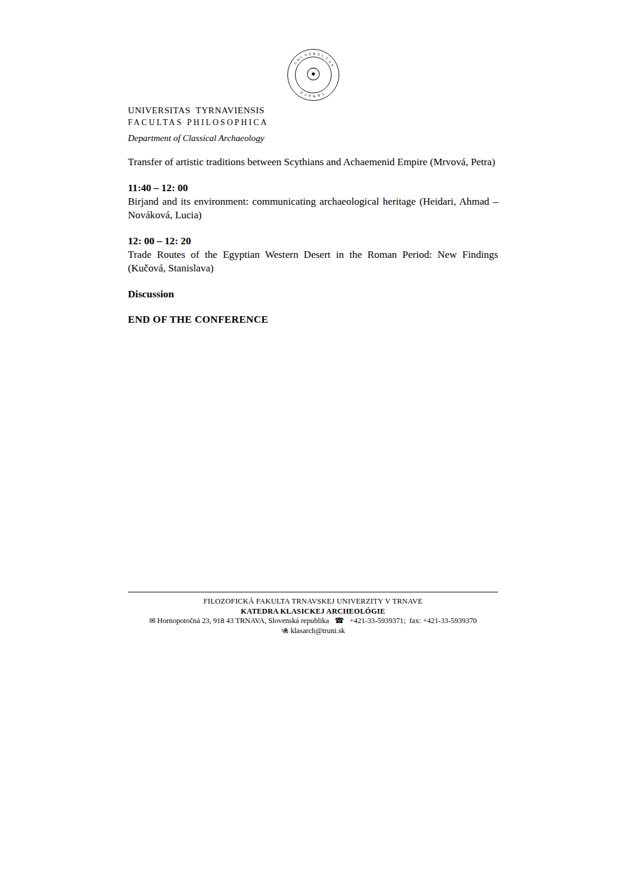U N I V E R S I T A S T R N A V A
☉
UNIVERSITAS TYRNAVIENSIS
FACULTAS PHILOSOPHICA
Department of Classical Archaeology
Transfer of artistic traditions between Scythians and Achaemenid Empire (Mrvová, Petra)
11:40 – 12: 00
Birjand and its environment: communicating archaeological heritage (Heidari, Ahmad – Nováková, Lucia)
12: 00 – 12: 20
Trade Routes of the Egyptian Western Desert in the Roman Period: New Findings (Kučová, Stanislava)
Discussion
END OF THE CONFERENCE
FILOZOFICKÁ FAKULTA TRNAVSKEJ UNIVERZITY V TRNAVE
KATEDRA KLASICKEJ ARCHEOLÓGIE
✉ Hornopotočná 23, 918 43 TRNAVA, Slovenská republika ☎ +421-33-5939371; fax: +421-33-5939370
🖲 klasarch@truni.sk